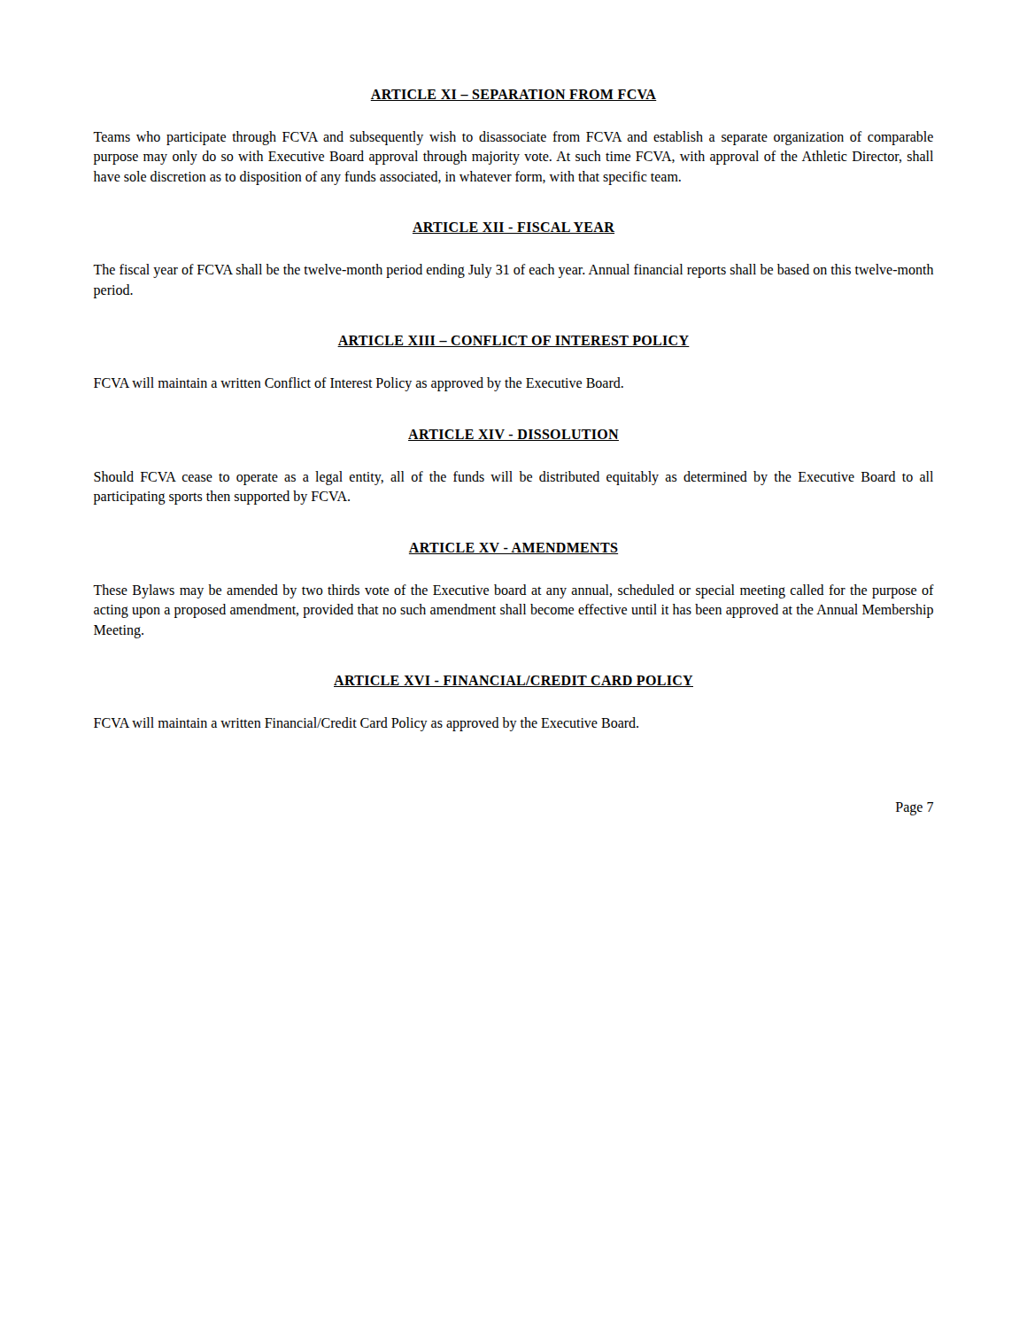ARTICLE XI – SEPARATION FROM FCVA
Teams who participate through FCVA and subsequently wish to disassociate from FCVA and establish a separate organization of comparable purpose may only do so with Executive Board approval through majority vote. At such time FCVA, with approval of the Athletic Director, shall have sole discretion as to disposition of any funds associated, in whatever form, with that specific team.
ARTICLE XII - FISCAL YEAR
The fiscal year of FCVA shall be the twelve-month period ending July 31 of each year. Annual financial reports shall be based on this twelve-month period.
ARTICLE XIII – CONFLICT OF INTEREST POLICY
FCVA will maintain a written Conflict of Interest Policy as approved by the Executive Board.
ARTICLE XIV - DISSOLUTION
Should FCVA cease to operate as a legal entity, all of the funds will be distributed equitably as determined by the Executive Board to all participating sports then supported by FCVA.
ARTICLE XV - AMENDMENTS
These Bylaws may be amended by two thirds vote of the Executive board at any annual, scheduled or special meeting called for the purpose of acting upon a proposed amendment, provided that no such amendment shall become effective until it has been approved at the Annual Membership Meeting.
ARTICLE XVI - FINANCIAL/CREDIT CARD POLICY
FCVA will maintain a written Financial/Credit Card Policy as approved by the Executive Board.
Page 7